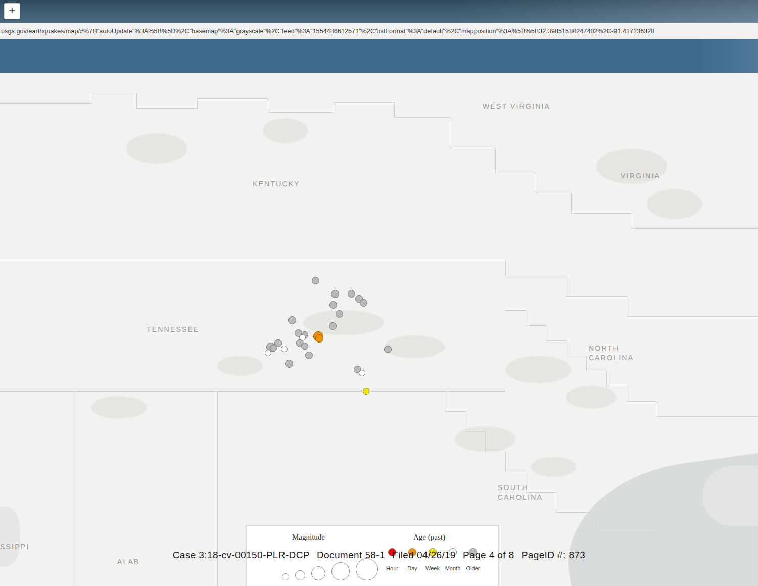+
usgs.gov/earthquakes/map/#%7B"autoUpdate"%3A%5B%5D%2C"basemap"%3A"grayscale"%2C"feed"%3A"1554486612571"%2C"listFormat"%3A"default"%2C"mapposition"%3A%5B%5B32.39851580247402%2C-91.417236328
Kentucky
West Virginia
Virginia
Tennessee
North
Carolina
South
Carolina
ssippi
Alab
Magnitude
Age (past)
Hour
Day
Week
Month
Older
Case 3:18-cv-00150-PLR-DCP Document 58-1 Filed 04/26/19 Page 4 of 8 PageID #: 873